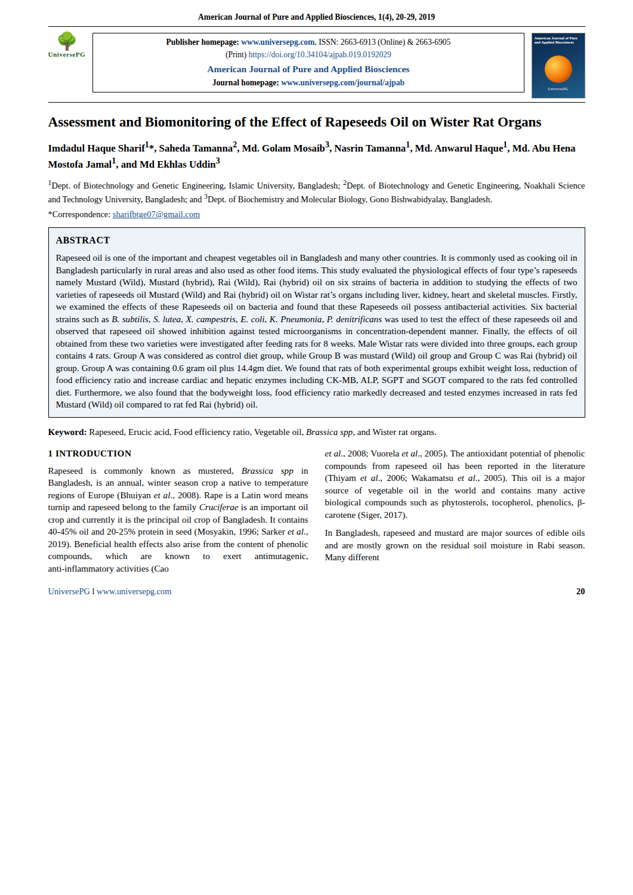American Journal of Pure and Applied Biosciences, 1(4), 20-29, 2019
🌳
UniversePG
Publisher homepage: www.universepg.com, ISSN: 2663-6913 (Online) & 2663-6905
(Print) https://doi.org/10.34104/ajpab.019.0192029
American Journal of Pure and Applied Biosciences
Journal homepage: www.universepg.com/journal/ajpab
American Journal of Pure and Applied Biosciences
UniversePG
Assessment and Biomonitoring of the Effect of Rapeseeds Oil on Wister Rat Organs
Imdadul Haque Sharif1*, Saheda Tamanna2, Md. Golam Mosaib3, Nasrin Tamanna1, Md. Anwarul Haque1, Md. Abu Hena Mostofa Jamal1, and Md Ekhlas Uddin3
1Dept. of Biotechnology and Genetic Engineering, Islamic University, Bangladesh; 2Dept. of Biotechnology and Genetic Engineering, Noakhali Science and Technology University, Bangladesh; and 3Dept. of Biochemistry and Molecular Biology, Gono Bishwabidyalay, Bangladesh.
*Correspondence: sharifbtge07@gmail.com
ABSTRACT
Rapeseed oil is one of the important and cheapest vegetables oil in Bangladesh and many other countries. It is commonly used as cooking oil in Bangladesh particularly in rural areas and also used as other food items. This study evaluated the physiological effects of four type’s rapeseeds namely Mustard (Wild), Mustard (hybrid), Rai (Wild), Rai (hybrid) oil on six strains of bacteria in addition to studying the effects of two varieties of rapeseeds oil Mustard (Wild) and Rai (hybrid) oil on Wistar rat’s organs including liver, kidney, heart and skeletal muscles. Firstly, we examined the effects of these Rapeseeds oil on bacteria and found that these Rapeseeds oil possess antibacterial activities. Six bacterial strains such as B. subtilis, S. lutea, X. campestris, E. coli, K. Pneumonia, P. denitrificans was used to test the effect of these rapeseeds oil and observed that rapeseed oil showed inhibition against tested microorganisms in concentration-dependent manner. Finally, the effects of oil obtained from these two varieties were investigated after feeding rats for 8 weeks. Male Wistar rats were divided into three groups, each group contains 4 rats. Group A was considered as control diet group, while Group B was mustard (Wild) oil group and Group C was Rai (hybrid) oil group. Group A was containing 0.6 gram oil plus 14.4gm diet. We found that rats of both experimental groups exhibit weight loss, reduction of food efficiency ratio and increase cardiac and hepatic enzymes including CK-MB, ALP, SGPT and SGOT compared to the rats fed controlled diet. Furthermore, we also found that the bodyweight loss, food efficiency ratio markedly decreased and tested enzymes increased in rats fed Mustard (Wild) oil compared to rat fed Rai (hybrid) oil.
Keyword: Rapeseed, Erucic acid, Food efficiency ratio, Vegetable oil, Brassica spp, and Wister rat organs.
1 INTRODUCTION
Rapeseed is commonly known as mustered, Brassica spp in Bangladesh, is an annual, winter season crop a native to temperature regions of Europe (Bhuiyan et al., 2008). Rape is a Latin word means turnip and rapeseed belong to the family Cruciferae is an important oil crop and currently it is the principal oil crop of Bangladesh. It contains 40‑45% oil and 20‑25% protein in seed (Mosyakin, 1996; Sarker et al., 2019). Beneficial health effects also arise from the content of phenolic compounds, which are known to exert antimutagenic, anti‑inflammatory activities (Cao
et al., 2008; Vuorela et al., 2005). The antioxidant potential of phenolic compounds from rapeseed oil has been reported in the literature (Thiyam et al., 2006; Wakamatsu et al., 2005). This oil is a major source of vegetable oil in the world and contains many active biological compounds such as phytosterols, tocopherol, phenolics, β-carotene (Siger, 2017).
In Bangladesh, rapeseed and mustard are major sources of edible oils and are mostly grown on the residual soil moisture in Rabi season. Many different
UniversePG l www.universepg.com
20